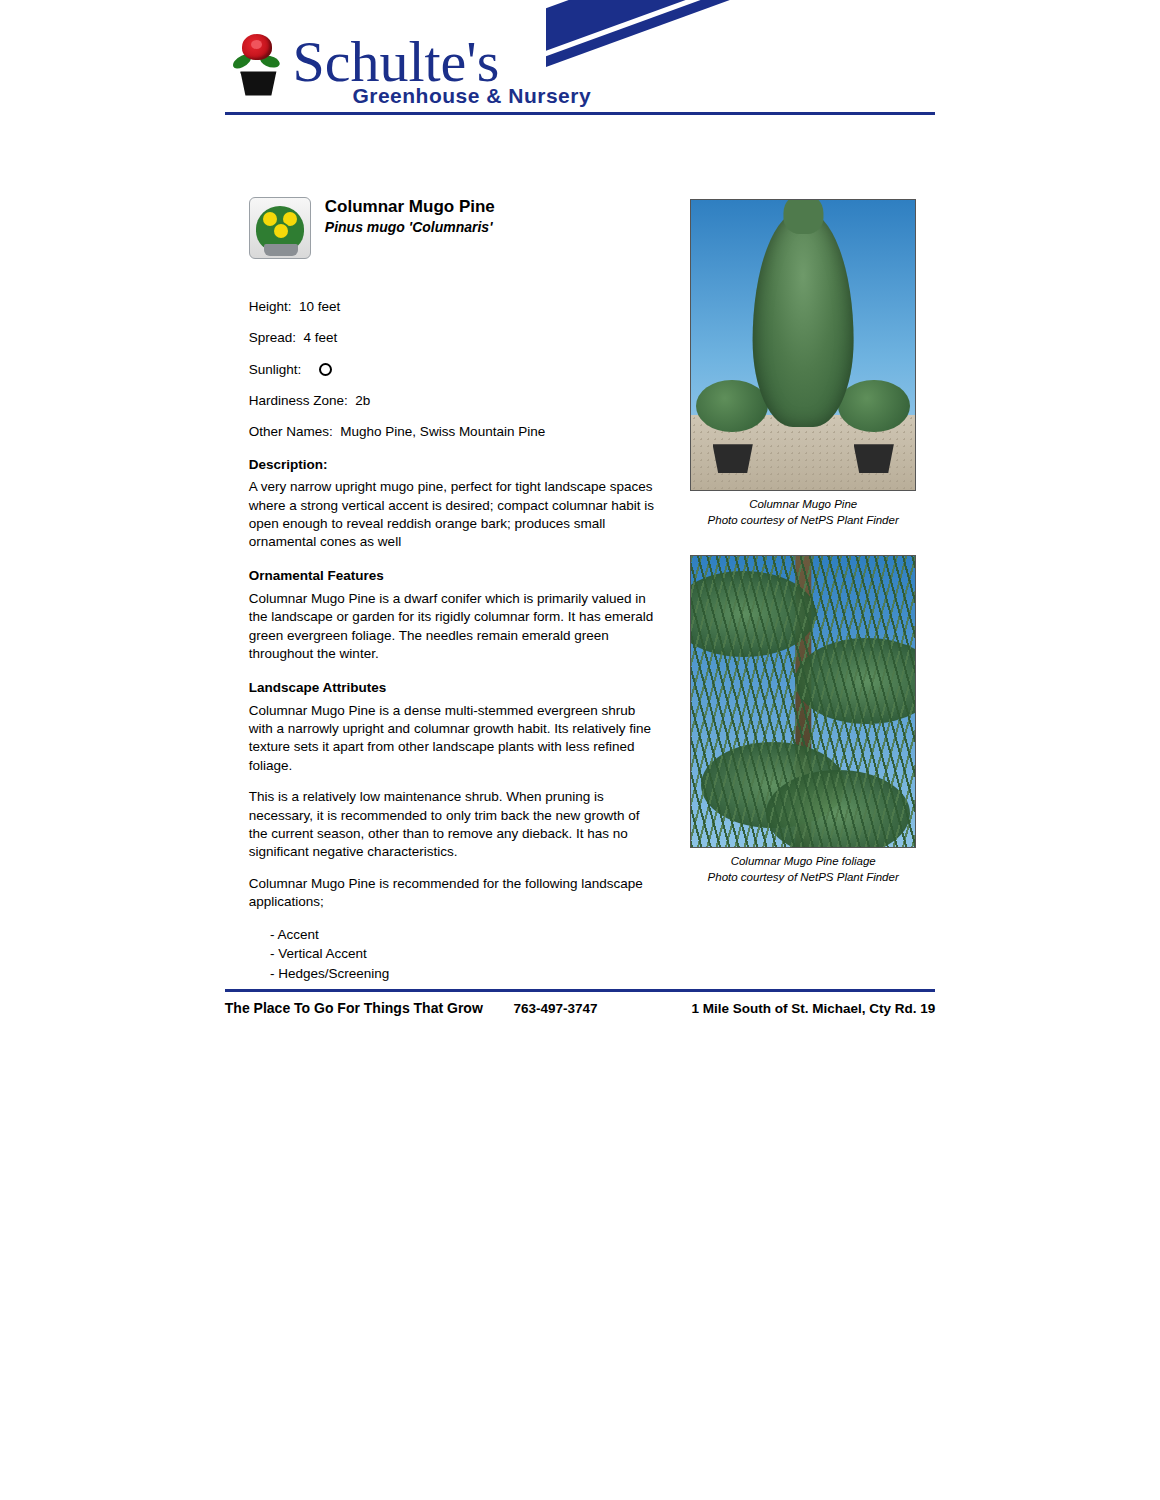Since 1963
Schulte's
Greenhouse & Nursery
Columnar Mugo Pine
Pinus mugo 'Columnaris'
Height: 10 feet
Spread: 4 feet
Sunlight:
Hardiness Zone: 2b
Other Names: Mugho Pine, Swiss Mountain Pine
Description:
A very narrow upright mugo pine, perfect for tight landscape spaces where a strong vertical accent is desired; compact columnar habit is open enough to reveal reddish orange bark; produces small ornamental cones as well
Ornamental Features
Columnar Mugo Pine is a dwarf conifer which is primarily valued in the landscape or garden for its rigidly columnar form. It has emerald green evergreen foliage. The needles remain emerald green throughout the winter.
Landscape Attributes
Columnar Mugo Pine is a dense multi-stemmed evergreen shrub with a narrowly upright and columnar growth habit. Its relatively fine texture sets it apart from other landscape plants with less refined foliage.
This is a relatively low maintenance shrub. When pruning is necessary, it is recommended to only trim back the new growth of the current season, other than to remove any dieback. It has no significant negative characteristics.
Columnar Mugo Pine is recommended for the following landscape applications;
Accent
Vertical Accent
Hedges/Screening
Columnar Mugo Pine
Photo courtesy of NetPS Plant Finder
Columnar Mugo Pine foliage
Photo courtesy of NetPS Plant Finder
The Place To Go For Things That Grow 763-497-3747
1 Mile South of St. Michael, Cty Rd. 19